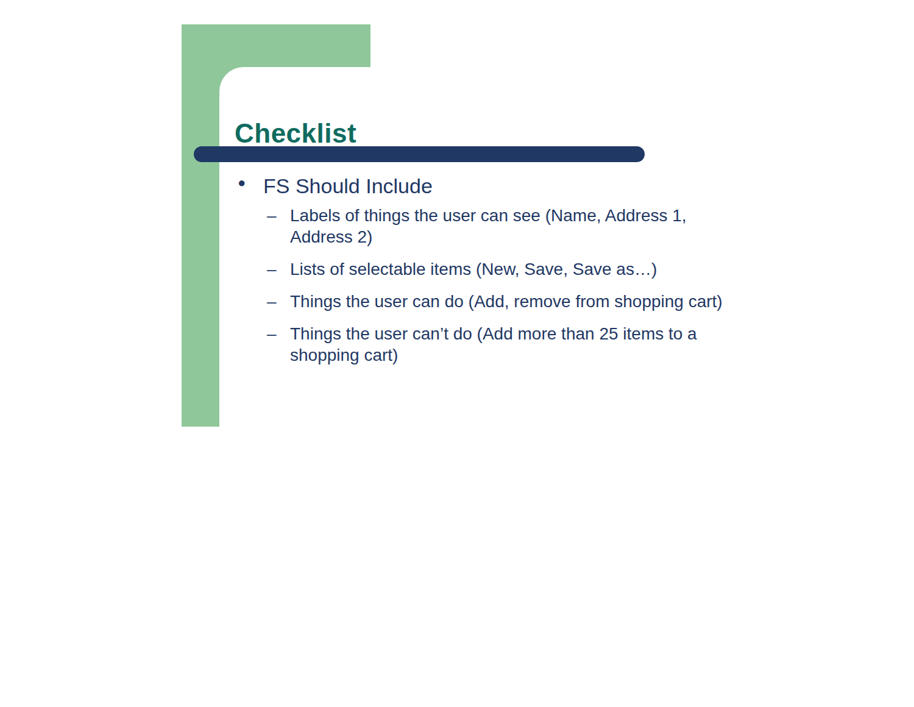Checklist
FS Should Include
Labels of things the user can see (Name, Address 1, Address 2)
Lists of selectable items (New, Save, Save as…)
Things the user can do (Add, remove from shopping cart)
Things the user can’t do (Add more than 25 items to a shopping cart)